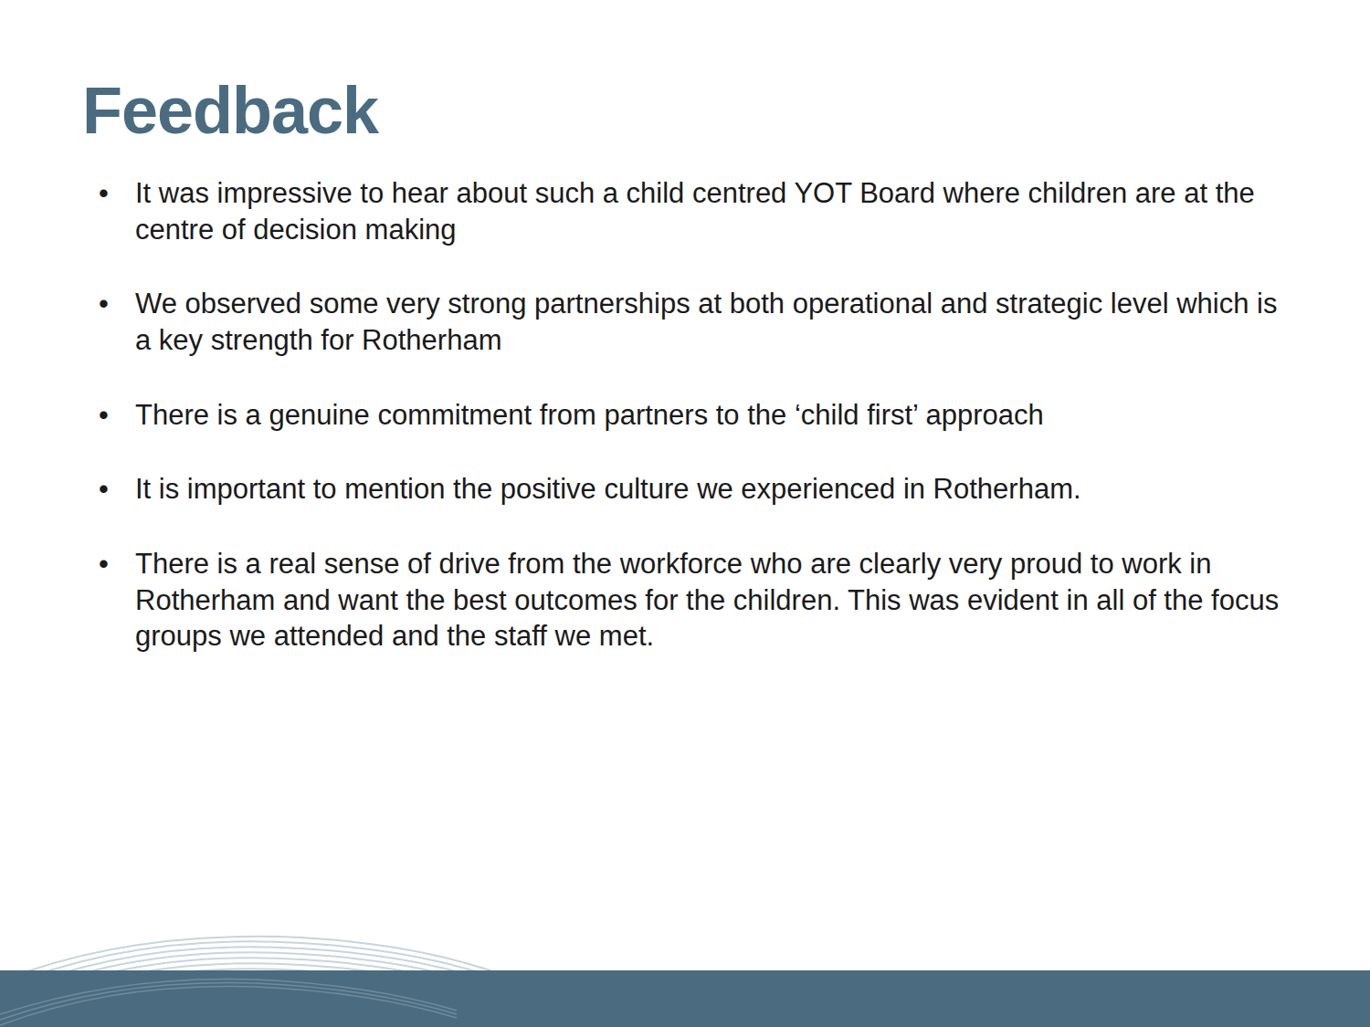Feedback
It was impressive to hear about such a child centred YOT Board where children are at the centre of decision making
We observed some very strong partnerships at both operational and strategic level which is a key strength for Rotherham
There is a genuine commitment from partners to the ‘child first’ approach
It is important to mention the positive culture we experienced in Rotherham.
There is a real sense of drive from the workforce who are clearly very proud to work in Rotherham and want the best outcomes for the children. This was evident in all of the focus groups we attended and the staff we met.